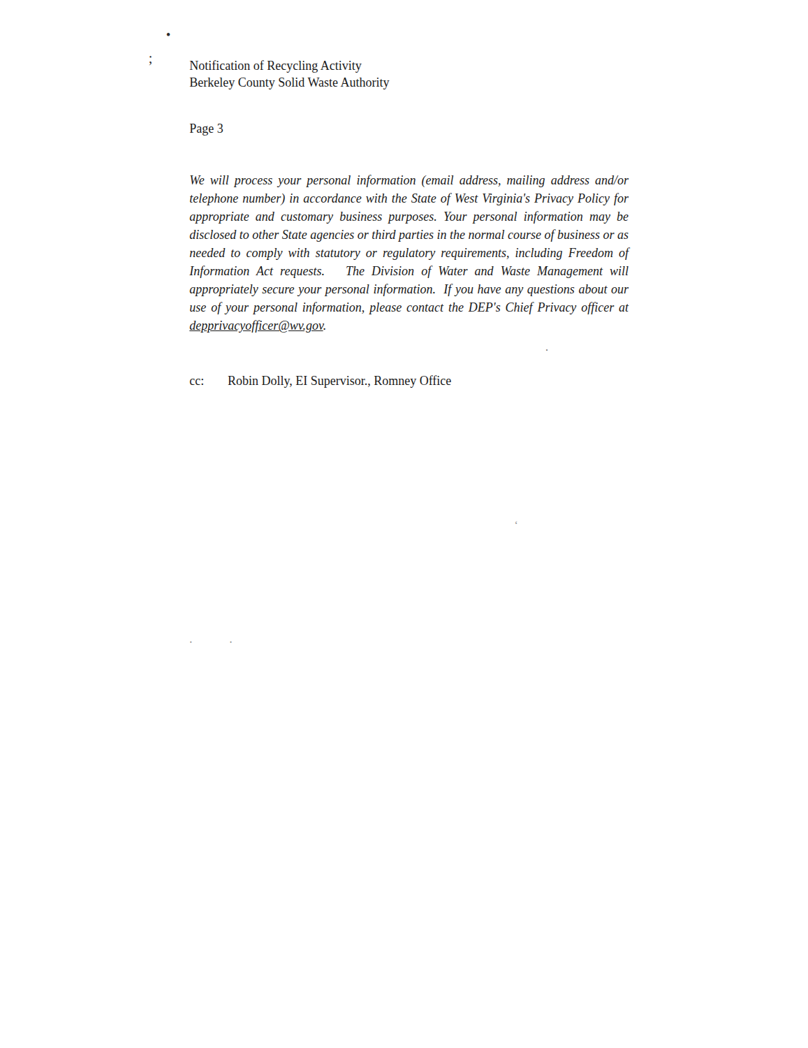• ;
Notification of Recycling Activity
Berkeley County Solid Waste Authority
Page 3
We will process your personal information (email address, mailing address and/or telephone number) in accordance with the State of West Virginia's Privacy Policy for appropriate and customary business purposes. Your personal information may be disclosed to other State agencies or third parties in the normal course of business or as needed to comply with statutory or regulatory requirements, including Freedom of Information Act requests. The Division of Water and Waste Management will appropriately secure your personal information. If you have any questions about our use of your personal information, please contact the DEP's Chief Privacy officer at depprivacyofficer@wv.gov.
cc: Robin Dolly, EI Supervisor., Romney Office
.
‘
..